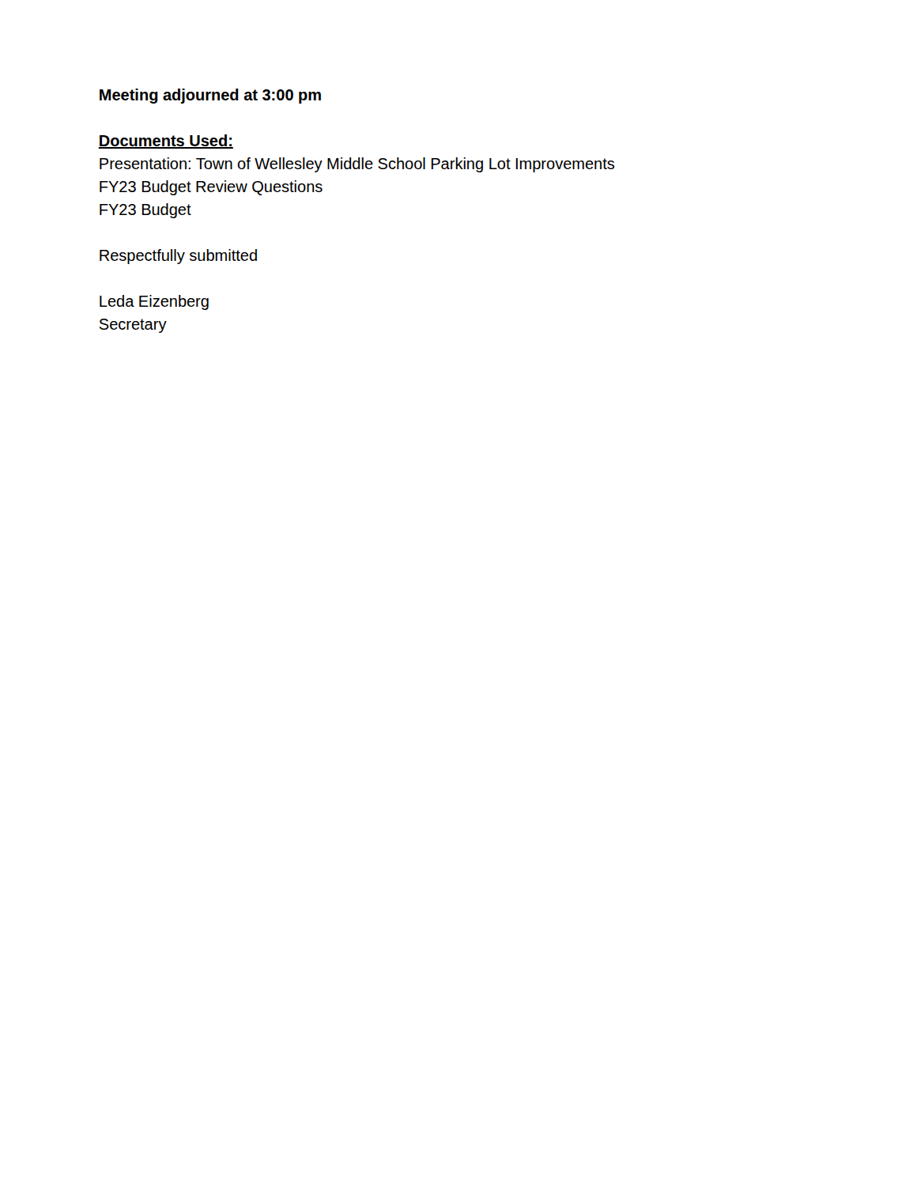Meeting adjourned at 3:00 pm
Documents Used:
Presentation: Town of Wellesley Middle School Parking Lot Improvements
FY23 Budget Review Questions
FY23 Budget
Respectfully submitted
Leda Eizenberg
Secretary